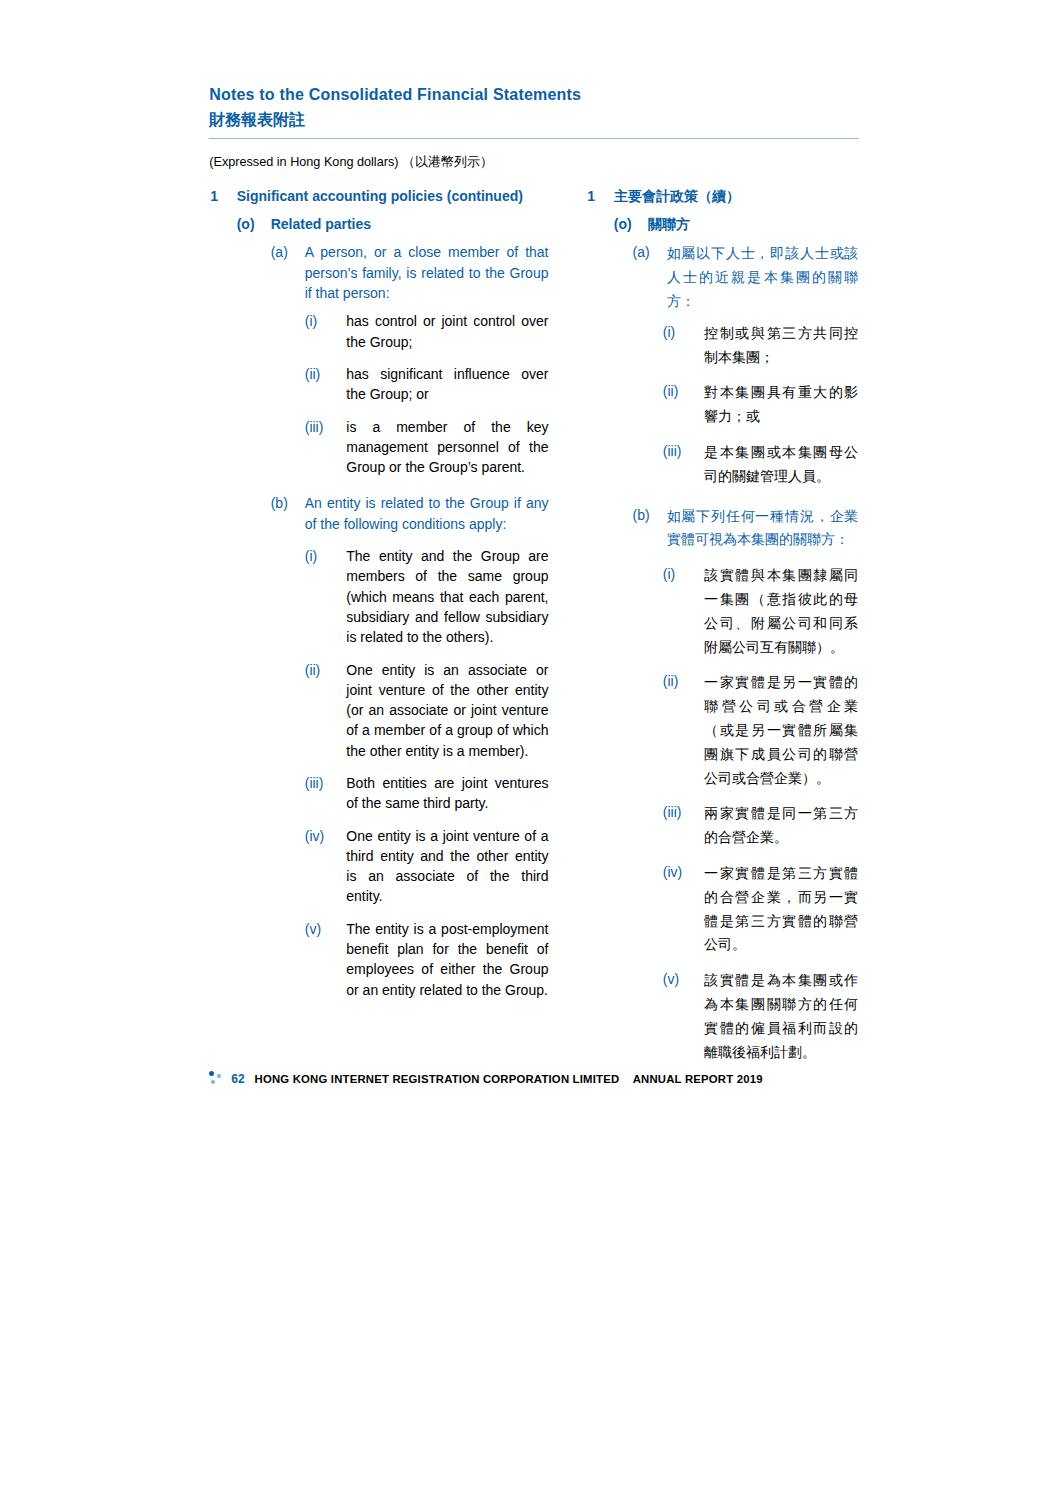Notes to the Consolidated Financial Statements
財務報表附註
(Expressed in Hong Kong dollars) （以港幣列示）
| / 1 / Significant accounting policies (continued) / / / (o) / Related parties / / / (a) / A person, or a close member of that person’s family, is related to the Group if that person: / / / (i) / has control or joint control over the Group; / / / (ii) / has significant influence over the Group; or / / / (iii) / is a member of the key management personnel of the Group or the Group’s parent. / / / (b) / An entity is related to the Group if any of the following conditions apply: / / / (i) / The entity and the Group are members of the same group (which means that each parent, subsidiary and fellow subsidiary is related to the others). / / / (ii) / One entity is an associate or joint venture of the other entity (or an associate or joint venture of a member of a group of which the other entity is a member). / / / (iii) / Both entities are joint ventures of the same third party. / / / (iv) / One entity is a joint venture of a third entity and the other entity is an associate of the third entity. / / / (v) / The entity is a post-employment benefit plan for the benefit of employees of either the Group or an entity related to the Group. / | / 1 / 主要會計政策（續） / / / (o) / 關聯方 / / / (a) / 如屬以下人士，即該人士或該人士的近親是本集團的關聯方： / / / (i) / 控制或與第三方共同控制本集團； / / / (ii) / 對本集團具有重大的影響力；或 / / / (iii) / 是本集團或本集團母公司的關鍵管理人員。 / / / (b) / 如屬下列任何一種情況，企業實體可視為本集團的關聯方： / / / (i) / 該實體與本集團隸屬同一集團（意指彼此的母公司、附屬公司和同系附屬公司互有關聯）。 / / / (ii) / 一家實體是另一實體的聯營公司或合營企業（或是另一實體所屬集團旗下成員公司的聯營公司或合營企業）。 / / / (iii) / 兩家實體是同一第三方的合營企業。 / / / (iv) / 一家實體是第三方實體的合營企業，而另一實體是第三方實體的聯營公司。 / / / (v) / 該實體是為本集團或作為本集團關聯方的任何實體的僱員福利而設的離職後福利計劃。 / |
62
HONG KONG INTERNET REGISTRATION CORPORATION LIMITED ANNUAL REPORT 2019